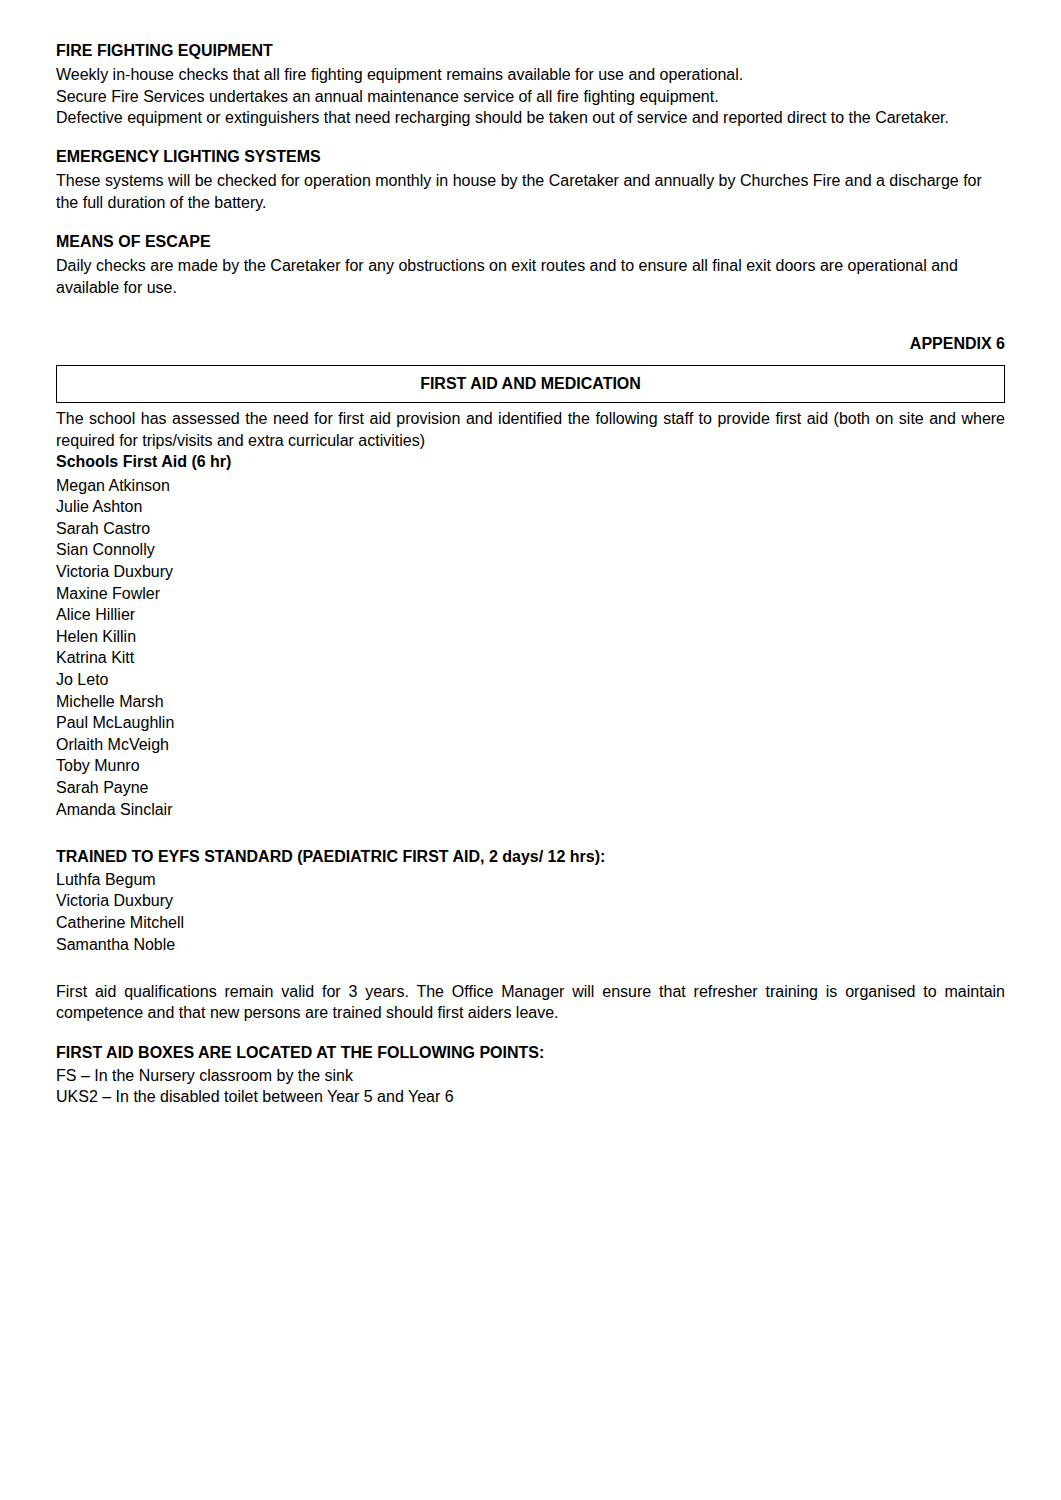Fire Fighting Equipment
Weekly in-house checks that all fire fighting equipment remains available for use and operational.
Secure Fire Services undertakes an annual maintenance service of all fire fighting equipment.
Defective equipment or extinguishers that need recharging should be taken out of service and reported direct to the Caretaker.
Emergency Lighting Systems
These systems will be checked for operation monthly in house by the Caretaker and annually by Churches Fire and a discharge for the full duration of the battery.
Means of Escape
Daily checks are made by the Caretaker for any obstructions on exit routes and to ensure all final exit doors are operational and available for use.
APPENDIX 6
FIRST AID AND MEDICATION
The school has assessed the need for first aid provision and identified the following staff to provide first aid (both on site and where required for trips/visits and extra curricular activities)
Schools First Aid (6 hr)
Megan Atkinson
Julie Ashton
Sarah Castro
Sian Connolly
Victoria Duxbury
Maxine Fowler
Alice Hillier
Helen Killin
Katrina Kitt
Jo Leto
Michelle Marsh
Paul McLaughlin
Orlaith McVeigh
Toby Munro
Sarah Payne
Amanda Sinclair
TRAINED TO EYFS STANDARD (PAEDIATRIC FIRST AID, 2 days/ 12 hrs):
Luthfa Begum
Victoria Duxbury
Catherine Mitchell
Samantha Noble
First aid qualifications remain valid for 3 years. The Office Manager will ensure that refresher training is organised to maintain competence and that new persons are trained should first aiders leave.
FIRST AID BOXES ARE LOCATED AT THE FOLLOWING POINTS:
FS – In the Nursery classroom by the sink
UKS2 – In the disabled toilet between Year 5 and Year 6